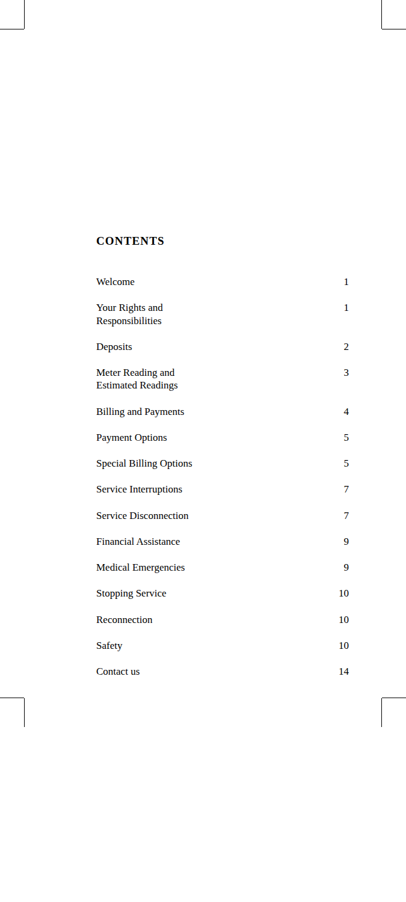CONTENTS
| Welcome | 1 |
| Your Rights and Responsibilities | 1 |
| Deposits | 2 |
| Meter Reading and Estimated Readings | 3 |
| Billing and Payments | 4 |
| Payment Options | 5 |
| Special Billing Options | 5 |
| Service Interruptions | 7 |
| Service Disconnection | 7 |
| Financial Assistance | 9 |
| Medical Emergencies | 9 |
| Stopping Service | 10 |
| Reconnection | 10 |
| Safety | 10 |
| Contact us | 14 |